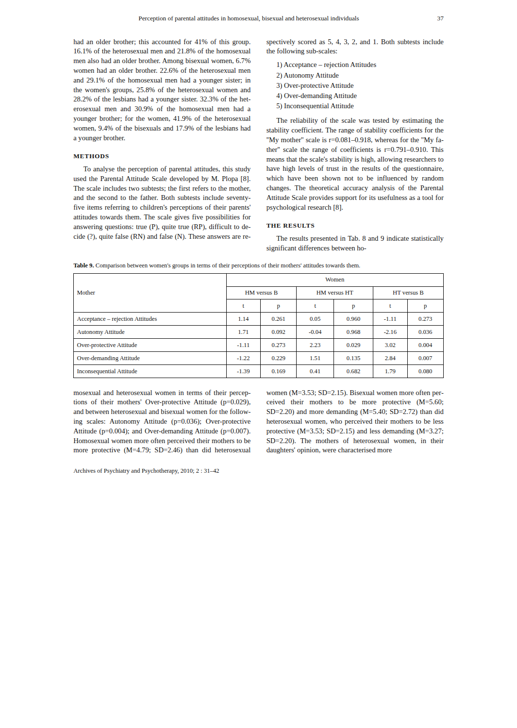Perception of parental attitudes in homosexual, bisexual and heterosexual individuals
37
had an older brother; this accounted for 41% of this group. 16.1% of the heterosexual men and 21.8% of the homosexual men also had an older brother. Among bisexual women, 6.7% women had an older brother. 22.6% of the heterosexual men and 29.1% of the homosexual men had a younger sister; in the women's groups, 25.8% of the heterosexual women and 28.2% of the lesbians had a younger sister. 32.3% of the heterosexual men and 30.9% of the homosexual men had a younger brother; for the women, 41.9% of the heterosexual women, 9.4% of the bisexuals and 17.9% of the lesbians had a younger brother.
Methods
To analyse the perception of parental attitudes, this study used the Parental Attitude Scale developed by M. Plopa [8]. The scale includes two subtests; the first refers to the mother, and the second to the father. Both subtests include seventy-five items referring to children's perceptions of their parents' attitudes towards them. The scale gives five possibilities for answering questions: true (P), quite true (RP), difficult to decide (?), quite false (RN) and false (N). These answers are respectively scored as 5, 4, 3, 2, and 1. Both subtests include the following sub-scales:
1) Acceptance – rejection Attitudes
2) Autonomy Attitude
3) Over-protective Attitude
4) Over-demanding Attitude
5) Inconsequential Attitude
The reliability of the scale was tested by estimating the stability coefficient. The range of stability coefficients for the ''My mother'' scale is r=0.081–0.918, whereas for the ''My father'' scale the range of coefficients is r=0.791–0.910. This means that the scale's stability is high, allowing researchers to have high levels of trust in the results of the questionnaire, which have been shown not to be influenced by random changes. The theoretical accuracy analysis of the Parental Attitude Scale provides support for its usefulness as a tool for psychological research [8].
The results
The results presented in Tab. 8 and 9 indicate statistically significant differences between ho-
Table 9. Comparison between women's groups in terms of their perceptions of their mothers' attitudes towards them.
| Mother | Women |
| --- | --- |
| HM versus B | HM versus HT | HT versus B |
| t | p | t | p | t | p |
| Acceptance – rejection Attitudes | 1.14 | 0.261 | 0.05 | 0.960 | -1.11 | 0.273 |
| Autonomy Attitude | 1.71 | 0.092 | -0.04 | 0.968 | -2.16 | 0.036 |
| Over-protective Attitude | -1.11 | 0.273 | 2.23 | 0.029 | 3.02 | 0.004 |
| Over-demanding Attitude | -1.22 | 0.229 | 1.51 | 0.135 | 2.84 | 0.007 |
| Inconsequential Attitude | -1.39 | 0.169 | 0.41 | 0.682 | 1.79 | 0.080 |
mosexual and heterosexual women in terms of their perceptions of their mothers' Over-protective Attitude (p=0.029), and between heterosexual and bisexual women for the following scales: Autonomy Attitude (p=0.036); Over-protective Attitude (p=0.004); and Over-demanding Attitude (p=0.007). Homosexual women more often perceived their mothers to be more protective (M=4.79; SD=2.46) than did heterosexual women (M=3.53; SD=2.15). Bisexual women more often perceived their mothers to be more protective (M=5.60; SD=2.20) and more demanding (M=5.40; SD=2.72) than did heterosexual women, who perceived their mothers to be less protective (M=3.53; SD=2.15) and less demanding (M=3.27; SD=2.20). The mothers of heterosexual women, in their daughters' opinion, were characterised more
Archives of Psychiatry and Psychotherapy, 2010; 2 : 31–42